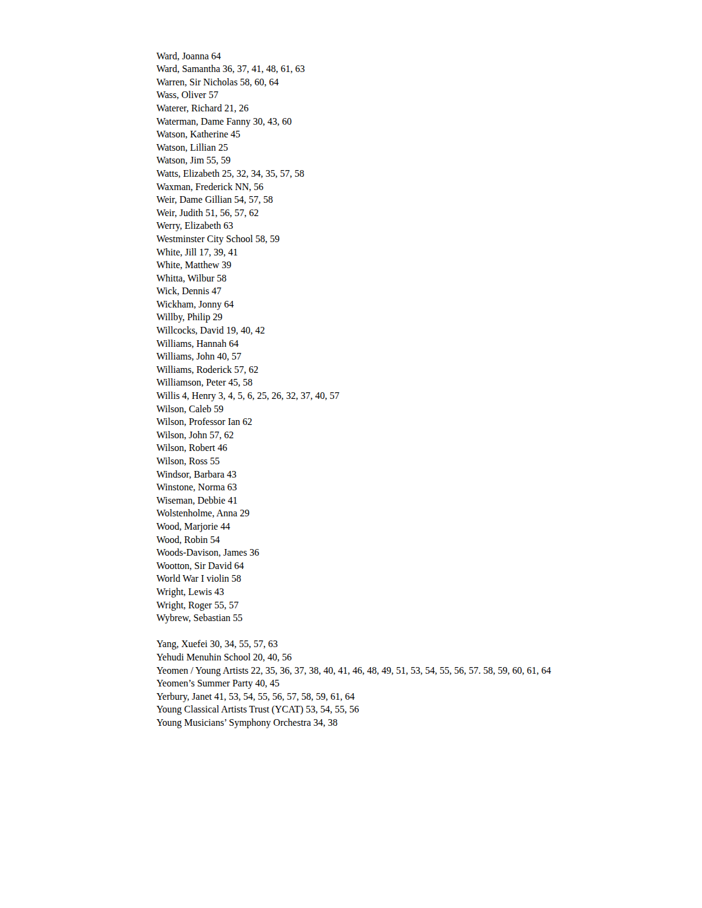Ward, Joanna 64
Ward, Samantha 36, 37, 41, 48, 61, 63
Warren, Sir Nicholas 58, 60, 64
Wass, Oliver 57
Waterer, Richard 21, 26
Waterman, Dame Fanny 30, 43, 60
Watson, Katherine 45
Watson, Lillian 25
Watson, Jim 55, 59
Watts, Elizabeth 25, 32, 34, 35, 57, 58
Waxman, Frederick NN, 56
Weir, Dame Gillian 54, 57, 58
Weir, Judith 51, 56, 57, 62
Werry, Elizabeth 63
Westminster City School 58, 59
White, Jill 17, 39, 41
White, Matthew 39
Whitta, Wilbur 58
Wick, Dennis 47
Wickham, Jonny 64
Willby, Philip 29
Willcocks, David 19, 40, 42
Williams, Hannah 64
Williams, John 40, 57
Williams, Roderick 57, 62
Williamson, Peter 45, 58
Willis 4, Henry 3, 4, 5, 6, 25, 26, 32, 37, 40, 57
Wilson, Caleb 59
Wilson, Professor Ian 62
Wilson, John 57, 62
Wilson, Robert 46
Wilson, Ross 55
Windsor, Barbara 43
Winstone, Norma 63
Wiseman, Debbie 41
Wolstenholme, Anna 29
Wood, Marjorie 44
Wood, Robin 54
Woods-Davison, James 36
Wootton, Sir David 64
World War I violin 58
Wright, Lewis 43
Wright, Roger 55, 57
Wybrew, Sebastian 55
Yang, Xuefei 30, 34, 55, 57, 63
Yehudi Menuhin School 20, 40, 56
Yeomen / Young Artists 22, 35, 36, 37, 38, 40, 41, 46, 48, 49, 51, 53, 54, 55, 56, 57. 58, 59, 60, 61, 64
Yeomen’s Summer Party 40, 45
Yerbury, Janet 41, 53, 54, 55, 56, 57, 58, 59, 61, 64
Young Classical Artists Trust (YCAT) 53, 54, 55, 56
Young Musicians’ Symphony Orchestra 34, 38